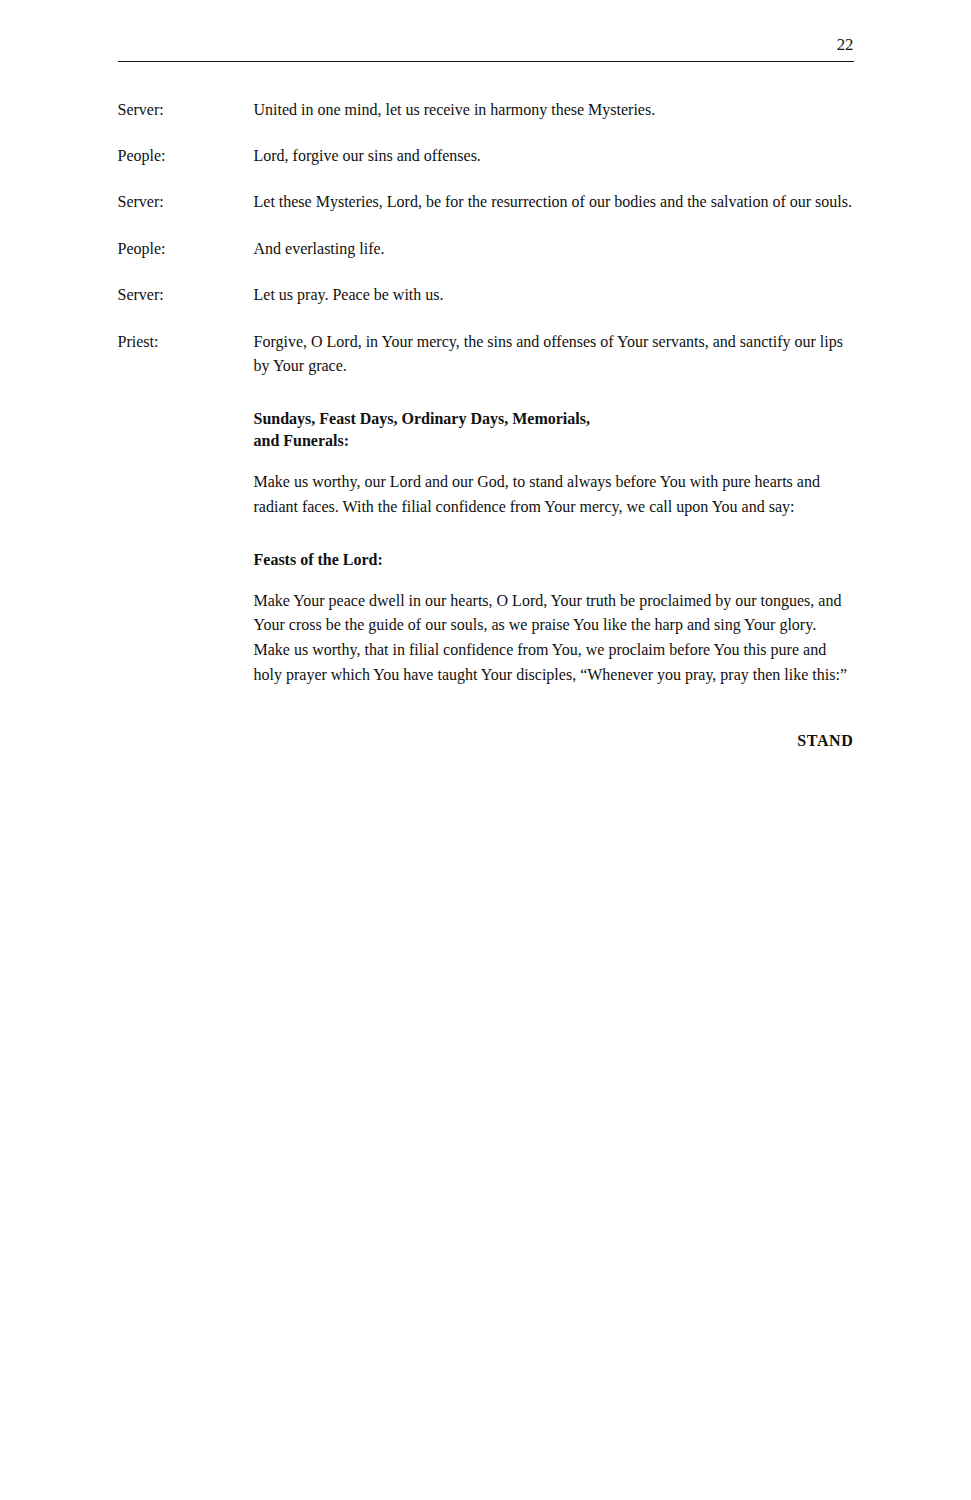22
Server:
United in one mind, let us receive in harmony these Mysteries.
People:
Lord, forgive our sins and offenses.
Server:
Let these Mysteries, Lord, be for the resurrection of our bodies and the salvation of our souls.
People:
And everlasting life.
Server:
Let us pray. Peace be with us.
Priest:
Forgive, O Lord, in Your mercy, the sins and offenses of Your servants, and sanctify our lips by Your grace.
Sundays, Feast Days, Ordinary Days, Memorials,
and Funerals:
Make us worthy, our Lord and our God, to stand always before You with pure hearts and radiant faces. With the filial confidence from Your mercy, we call upon You and say:
Feasts of the Lord:
Make Your peace dwell in our hearts, O Lord, Your truth be proclaimed by our tongues, and Your cross be the guide of our souls, as we praise You like the harp and sing Your glory. Make us worthy, that in filial confidence from You, we proclaim before You this pure and holy prayer which You have taught Your disciples, “Whenever you pray, pray then like this:”
STAND